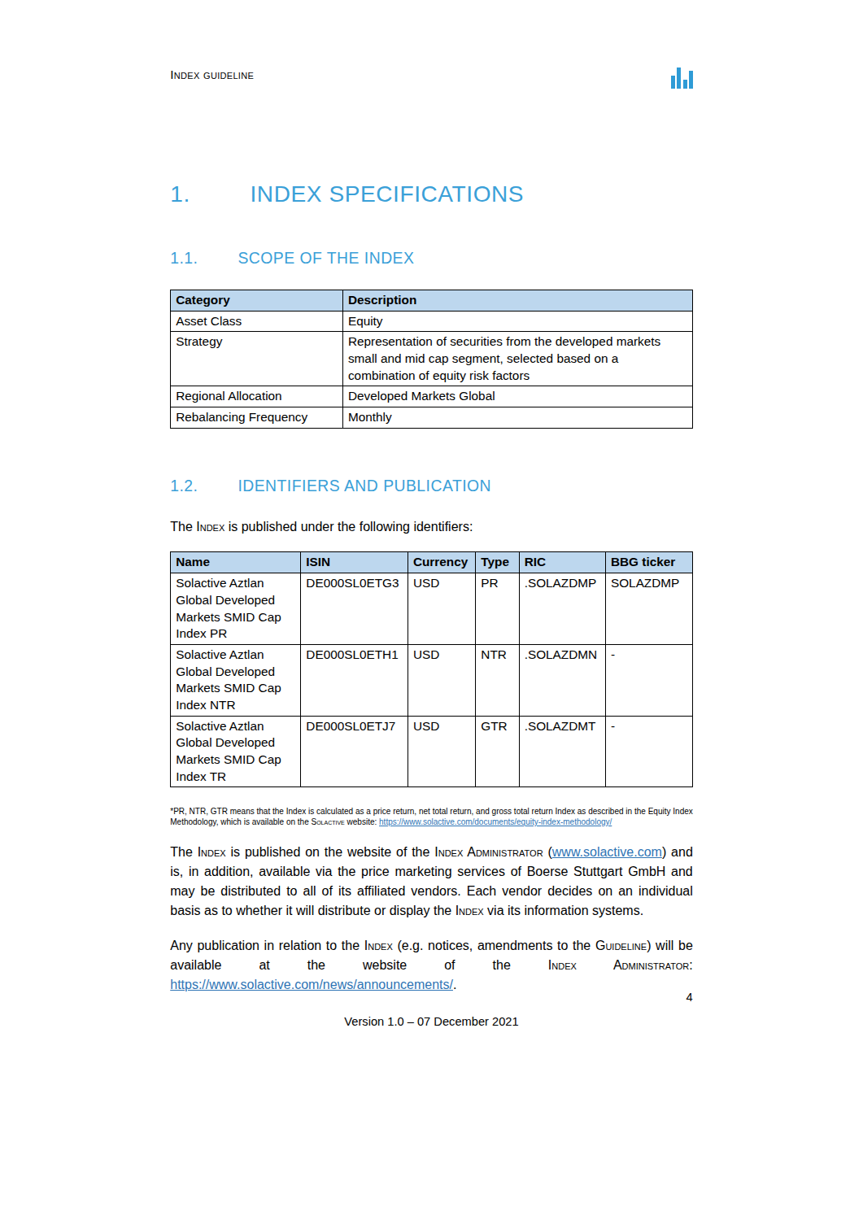Index Guideline
1. INDEX SPECIFICATIONS
1.1. SCOPE OF THE INDEX
| Category | Description |
| --- | --- |
| Asset Class | Equity |
| Strategy | Representation of securities from the developed markets small and mid cap segment, selected based on a combination of equity risk factors |
| Regional Allocation | Developed Markets Global |
| Rebalancing Frequency | Monthly |
1.2. IDENTIFIERS AND PUBLICATION
The Index is published under the following identifiers:
| Name | ISIN | Currency | Type | RIC | BBG ticker |
| --- | --- | --- | --- | --- | --- |
| Solactive Aztlan Global Developed Markets SMID Cap Index PR | DE000SL0ETG3 | USD | PR | .SOLAZDMP | SOLAZDMP |
| Solactive Aztlan Global Developed Markets SMID Cap Index NTR | DE000SL0ETH1 | USD | NTR | .SOLAZDMN | - |
| Solactive Aztlan Global Developed Markets SMID Cap Index TR | DE000SL0ETJ7 | USD | GTR | .SOLAZDMT | - |
*PR, NTR, GTR means that the Index is calculated as a price return, net total return, and gross total return Index as described in the Equity Index Methodology, which is available on the Solactive website: https://www.solactive.com/documents/equity-index-methodology/
The Index is published on the website of the Index Administrator (www.solactive.com) and is, in addition, available via the price marketing services of Boerse Stuttgart GmbH and may be distributed to all of its affiliated vendors. Each vendor decides on an individual basis as to whether it will distribute or display the Index via its information systems.
Any publication in relation to the Index (e.g. notices, amendments to the Guideline) will be available at the website of the Index Administrator: https://www.solactive.com/news/announcements/.
4
Version 1.0 – 07 December 2021